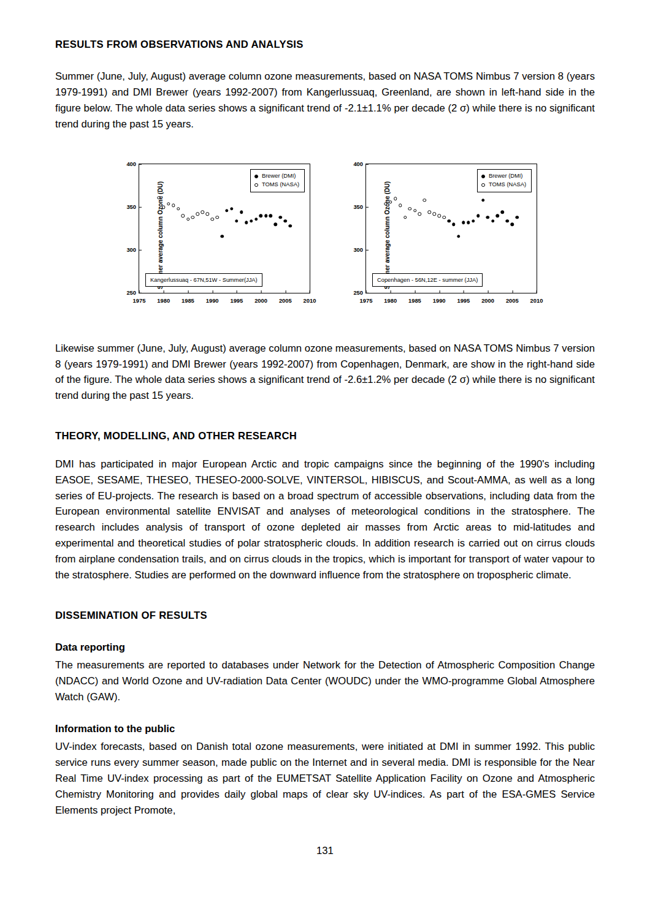RESULTS FROM OBSERVATIONS AND ANALYSIS
Summer (June, July, August) average column ozone measurements, based on NASA TOMS Nimbus 7 version 8 (years 1979-1991) and DMI Brewer (years 1992-2007) from Kangerlussuaq, Greenland, are shown in left-hand side in the figure below. The whole data series shows a significant trend of -2.1±1.1% per decade (2 σ) while there is no significant trend during the past 15 years.
Summer average column Ozone (DU)
400
350
300
250
1975
1980
1985
1990
1995
2000
2005
2010
Brewer (DMI)
TOMS (NASA)
Kangerlussuaq - 67N,51W - Summer(JJA)
Summer average column Ozone (DU)
400
350
300
250
1975
1980
1985
1990
1995
2000
2005
2010
Brewer (DMI)
TOMS (NASA)
Copenhagen - 56N,12E - summer (JJA)
Likewise summer (June, July, August) average column ozone measurements, based on NASA TOMS Nimbus 7 version 8 (years 1979-1991) and DMI Brewer (years 1992-2007) from Copenhagen, Denmark, are show in the right-hand side of the figure. The whole data series shows a significant trend of -2.6±1.2% per decade (2 σ) while there is no significant trend during the past 15 years.
THEORY, MODELLING, AND OTHER RESEARCH
DMI has participated in major European Arctic and tropic campaigns since the beginning of the 1990's including EASOE, SESAME, THESEO, THESEO-2000-SOLVE, VINTERSOL, HIBISCUS, and Scout-AMMA, as well as a long series of EU-projects. The research is based on a broad spectrum of accessible observations, including data from the European environmental satellite ENVISAT and analyses of meteorological conditions in the stratosphere. The research includes analysis of transport of ozone depleted air masses from Arctic areas to mid-latitudes and experimental and theoretical studies of polar stratospheric clouds. In addition research is carried out on cirrus clouds from airplane condensation trails, and on cirrus clouds in the tropics, which is important for transport of water vapour to the stratosphere. Studies are performed on the downward influence from the stratosphere on tropospheric climate.
DISSEMINATION OF RESULTS
Data reporting
The measurements are reported to databases under Network for the Detection of Atmospheric Composition Change (NDACC) and World Ozone and UV-radiation Data Center (WOUDC) under the WMO-programme Global Atmosphere Watch (GAW).
Information to the public
UV-index forecasts, based on Danish total ozone measurements, were initiated at DMI in summer 1992. This public service runs every summer season, made public on the Internet and in several media. DMI is responsible for the Near Real Time UV-index processing as part of the EUMETSAT Satellite Application Facility on Ozone and Atmospheric Chemistry Monitoring and provides daily global maps of clear sky UV-indices. As part of the ESA-GMES Service Elements project Promote,
131